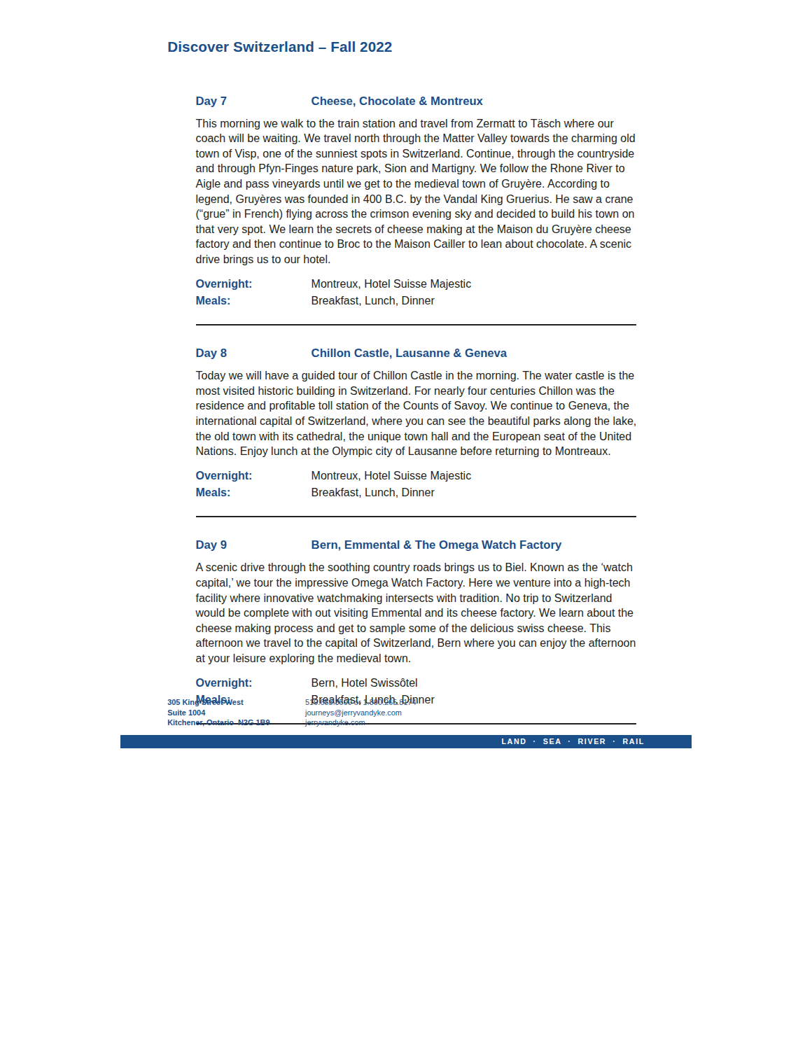Discover Switzerland – Fall 2022
Day 7 Cheese, Chocolate & Montreux
This morning we walk to the train station and travel from Zermatt to Täsch where our coach will be waiting. We travel north through the Matter Valley towards the charming old town of Visp, one of the sunniest spots in Switzerland. Continue, through the countryside and through Pfyn-Finges nature park, Sion and Martigny. We follow the Rhone River to Aigle and pass vineyards until we get to the medieval town of Gruyère. According to legend, Gruyères was founded in 400 B.C. by the Vandal King Gruerius. He saw a crane (“grue” in French) flying across the crimson evening sky and decided to build his town on that very spot. We learn the secrets of cheese making at the Maison du Gruyère cheese factory and then continue to Broc to the Maison Cailler to lean about chocolate. A scenic drive brings us to our hotel.
| Overnight: | Montreux, Hotel Suisse Majestic |
| Meals: | Breakfast, Lunch, Dinner |
Day 8 Chillon Castle, Lausanne & Geneva
Today we will have a guided tour of Chillon Castle in the morning. The water castle is the most visited historic building in Switzerland. For nearly four centuries Chillon was the residence and profitable toll station of the Counts of Savoy. We continue to Geneva, the international capital of Switzerland, where you can see the beautiful parks along the lake, the old town with its cathedral, the unique town hall and the European seat of the United Nations. Enjoy lunch at the Olympic city of Lausanne before returning to Montreaux.
| Overnight: | Montreux, Hotel Suisse Majestic |
| Meals: | Breakfast, Lunch, Dinner |
Day 9 Bern, Emmental & The Omega Watch Factory
A scenic drive through the soothing country roads brings us to Biel. Known as the ‘watch capital,’ we tour the impressive Omega Watch Factory. Here we venture into a high-tech facility where innovative watchmaking intersects with tradition. No trip to Switzerland would be complete with out visiting Emmental and its cheese factory. We learn about the cheese making process and get to sample some of the delicious swiss cheese. This afternoon we travel to the capital of Switzerland, Bern where you can enjoy the afternoon at your leisure exploring the medieval town.
| Overnight: | Bern, Hotel Swissôtel |
| Meals: | Breakfast, Lunch, Dinner |
305 King Street West
Suite 1004
Kitchener, Ontario N2G 1B9
519.653.3500 or 1.800.265.8174
journeys@jerryvandyke.com
jerryvandyke.com
LAND · SEA · RIVER · RAIL